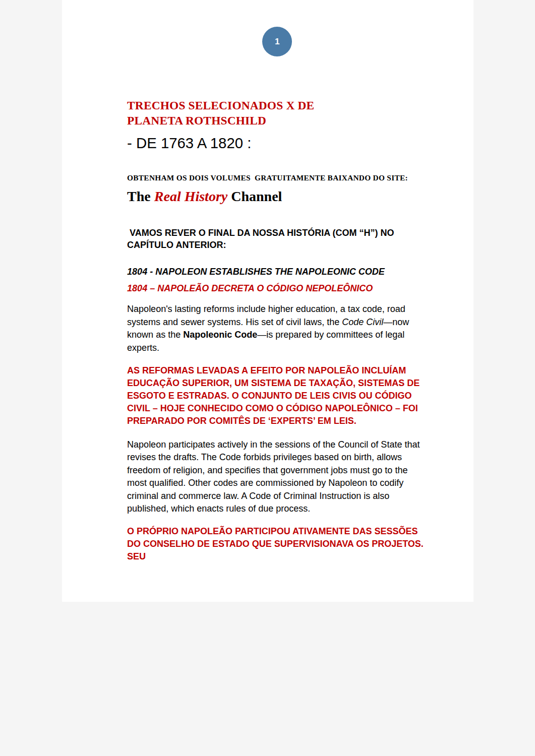1
TRECHOS SELECIONADOS X DE
PLANETA ROTHSCHILD
- DE 1763 A 1820 :
OBTENHAM OS DOIS VOLUMES GRATUITAMENTE BAIXANDO DO SITE:
The Real History Channel
VAMOS REVER O FINAL DA NOSSA HISTÓRIA (COM “H”) NO CAPÍTULO ANTERIOR:
1804 - NAPOLEON ESTABLISHES THE NAPOLEONIC CODE
1804 – NAPOLEÃO DECRETA O CÓDIGO NEPOLEÔNICO
Napoleon's lasting reforms include higher education, a tax code, road systems and sewer systems. His set of civil laws, the Code Civil—now known as the Napoleonic Code—is prepared by committees of legal experts.
AS REFORMAS LEVADAS A EFEITO POR NAPOLEÃO INCLUÍAM EDUCAÇÃO SUPERIOR, UM SISTEMA DE TAXAÇÃO, SISTEMAS DE ESGOTO E ESTRADAS. O CONJUNTO DE LEIS CIVIS OU CÓDIGO CIVIL – HOJE CONHECIDO COMO O CÓDIGO NAPOLEÔNICO – FOI PREPARADO POR COMITÊS DE ‘EXPERTS’ EM LEIS.
Napoleon participates actively in the sessions of the Council of State that revises the drafts. The Code forbids privileges based on birth, allows freedom of religion, and specifies that government jobs must go to the most qualified. Other codes are commissioned by Napoleon to codify criminal and commerce law. A Code of Criminal Instruction is also published, which enacts rules of due process.
O PRÓPRIO NAPOLEÃO PARTICIPOU ATIVAMENTE DAS SESSÕES DO CONSELHO DE ESTADO QUE SUPERVISIONAVA OS PROJETOS. SEU